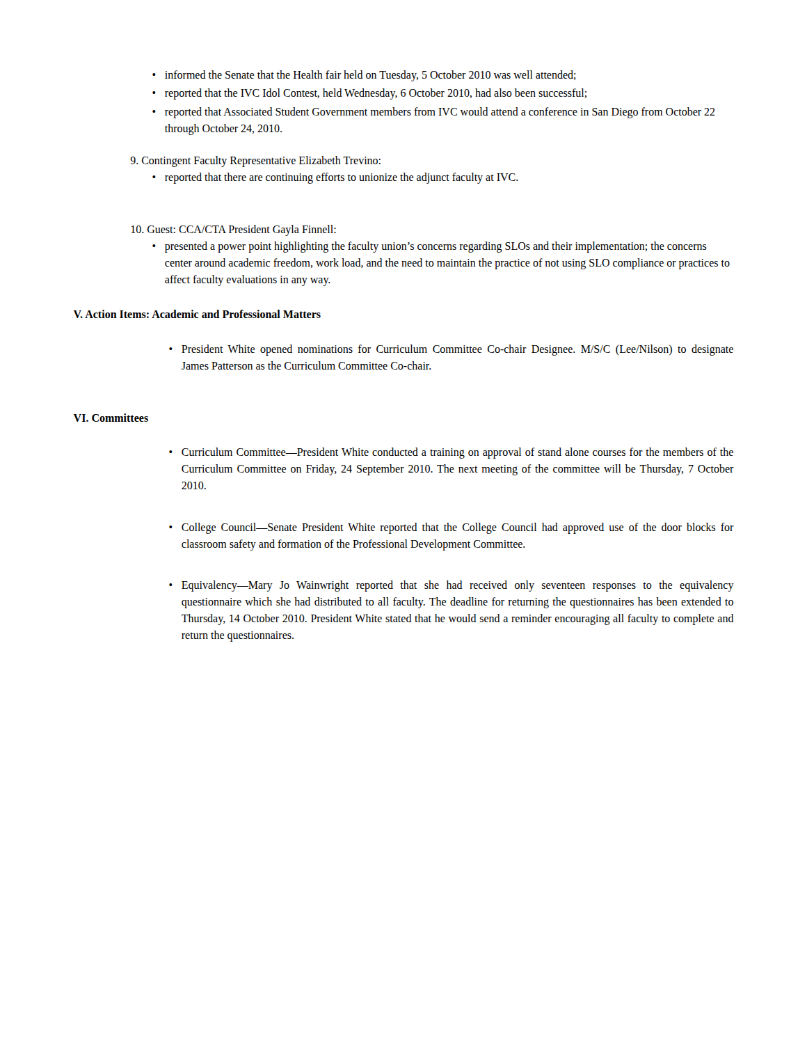informed the Senate that the Health fair held on Tuesday, 5 October 2010 was well attended;
reported that the IVC Idol Contest, held Wednesday, 6 October 2010, had also been successful;
reported that Associated Student Government members from IVC would attend a conference in San Diego from October 22 through October 24, 2010.
9. Contingent Faculty Representative Elizabeth Trevino:
reported that there are continuing efforts to unionize the adjunct faculty at IVC.
10. Guest: CCA/CTA President Gayla Finnell:
presented a power point highlighting the faculty union’s concerns regarding SLOs and their implementation; the concerns center around academic freedom, work load, and the need to maintain the practice of not using SLO compliance or practices to affect faculty evaluations in any way.
V. Action Items: Academic and Professional Matters
President White opened nominations for Curriculum Committee Co-chair Designee. M/S/C (Lee/Nilson) to designate James Patterson as the Curriculum Committee Co-chair.
VI. Committees
Curriculum Committee—President White conducted a training on approval of stand alone courses for the members of the Curriculum Committee on Friday, 24 September 2010. The next meeting of the committee will be Thursday, 7 October 2010.
College Council—Senate President White reported that the College Council had approved use of the door blocks for classroom safety and formation of the Professional Development Committee.
Equivalency—Mary Jo Wainwright reported that she had received only seventeen responses to the equivalency questionnaire which she had distributed to all faculty. The deadline for returning the questionnaires has been extended to Thursday, 14 October 2010. President White stated that he would send a reminder encouraging all faculty to complete and return the questionnaires.